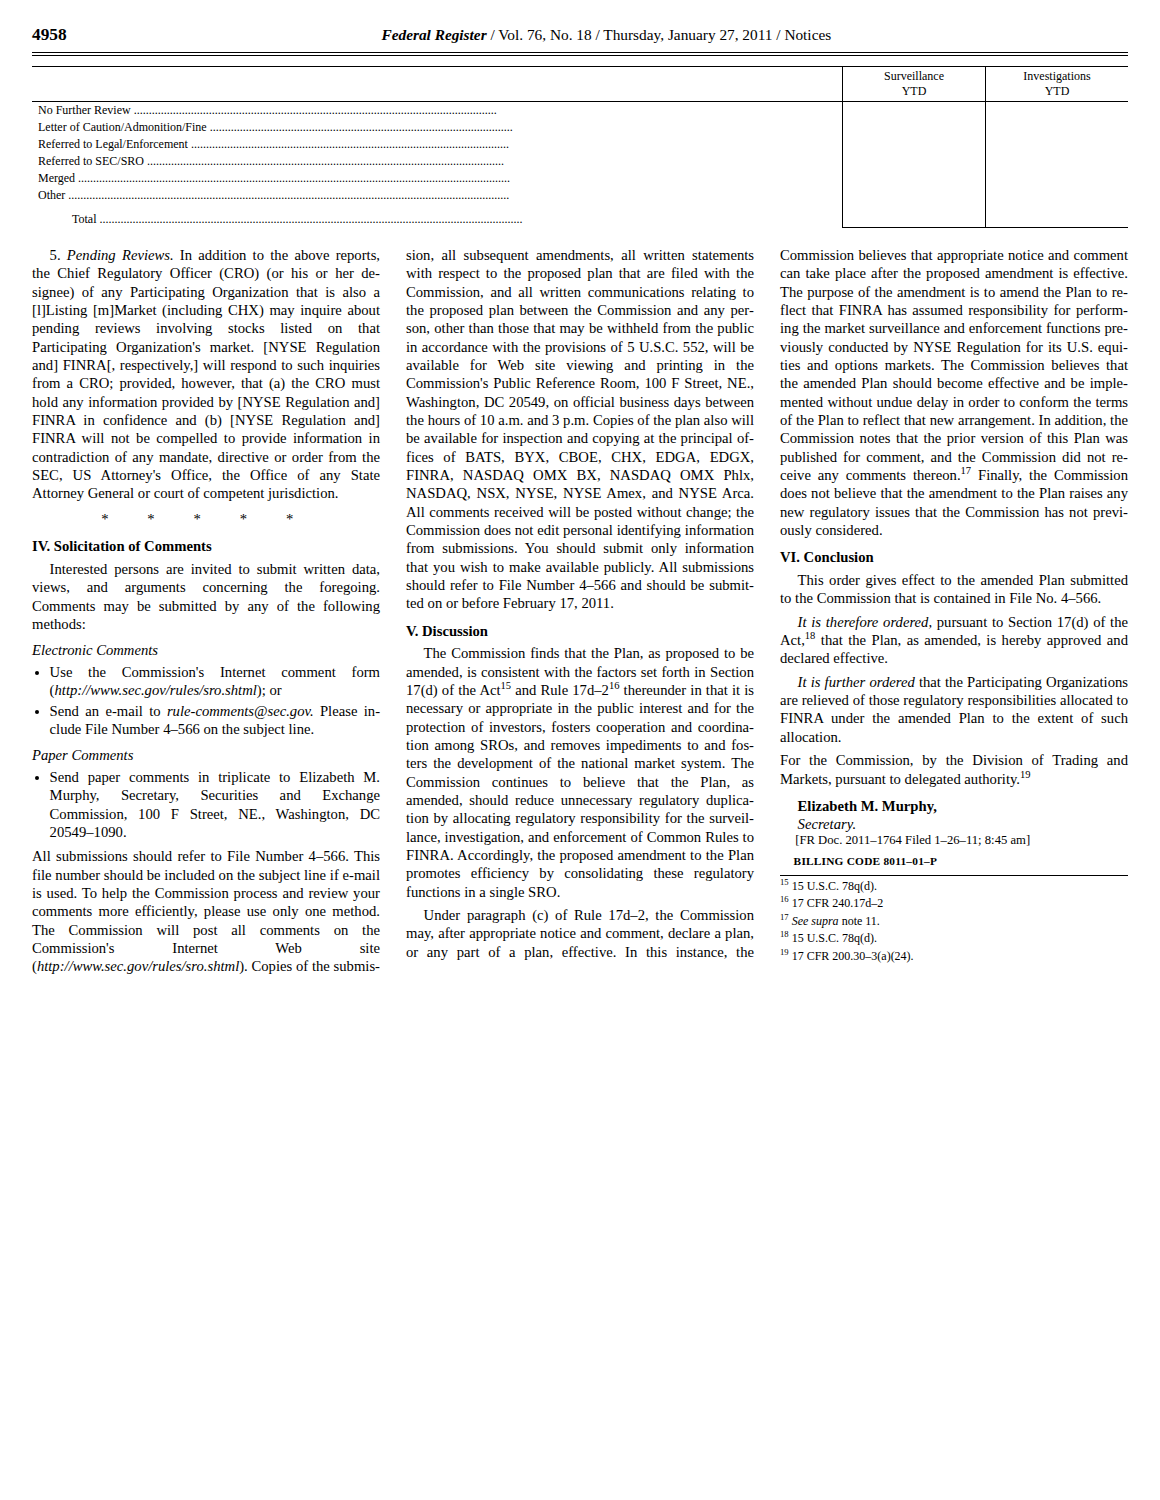4958
Federal Register / Vol. 76, No. 18 / Thursday, January 27, 2011 / Notices
| | Surveillance YTD | Investigations YTD |
| --- | --- | --- |
| No Further Review ......................................................................................................................... | | |
| Letter of Caution/Admonition/Fine ..................................................................................................... | | |
| Referred to Legal/Enforcement .......................................................................................................... | | |
| Referred to SEC/SRO ....................................................................................................................... | | |
| Merged ................................................................................................................................................ | | |
| Other ................................................................................................................................................... | | |
| Total ............................................................................................................................................. | | |
5. Pending Reviews. In addition to the above reports, the Chief Regulatory Officer (CRO) (or his or her designee) of any Participating Organization that is also a [l]Listing [m]Market (including CHX) may inquire about pending reviews involving stocks listed on that Participating Organization's market. [NYSE Regulation and] FINRA[, respectively,] will respond to such inquiries from a CRO; provided, however, that (a) the CRO must hold any information provided by [NYSE Regulation and] FINRA in confidence and (b) [NYSE Regulation and] FINRA will not be compelled to provide information in contradiction of any mandate, directive or order from the SEC, US Attorney's Office, the Office of any State Attorney General or court of competent jurisdiction.
* * * * *
IV. Solicitation of Comments
Interested persons are invited to submit written data, views, and arguments concerning the foregoing. Comments may be submitted by any of the following methods:
Electronic Comments
Use the Commission's Internet comment form (http://www.sec.gov/rules/sro.shtml); or
Send an e-mail to rule-comments@sec.gov. Please include File Number 4–566 on the subject line.
Paper Comments
Send paper comments in triplicate to Elizabeth M. Murphy, Secretary, Securities and Exchange Commission, 100 F Street, NE., Washington, DC 20549–1090.
All submissions should refer to File Number 4–566. This file number should be included on the subject line if e-mail is used. To help the Commission process and review your comments more efficiently, please use only one method. The Commission will post all comments on the Commission's Internet Web site (http://www.sec.gov/rules/sro.shtml). Copies of the submission, all subsequent amendments, all written statements with respect to the proposed plan that are filed with the Commission, and all written communications relating to the proposed plan between the Commission and any person, other than those that may be withheld from the public in accordance with the provisions of 5 U.S.C. 552, will be available for Web site viewing and printing in the Commission's Public Reference Room, 100 F Street, NE., Washington, DC 20549, on official business days between the hours of 10 a.m. and 3 p.m. Copies of the plan also will be available for inspection and copying at the principal offices of BATS, BYX, CBOE, CHX, EDGA, EDGX, FINRA, NASDAQ OMX BX, NASDAQ OMX Phlx, NASDAQ, NSX, NYSE, NYSE Amex, and NYSE Arca. All comments received will be posted without change; the Commission does not edit personal identifying information from submissions. You should submit only information that you wish to make available publicly. All submissions should refer to File Number 4–566 and should be submitted on or before February 17, 2011.
V. Discussion
The Commission finds that the Plan, as proposed to be amended, is consistent with the factors set forth in Section 17(d) of the Act15 and Rule 17d–216 thereunder in that it is necessary or appropriate in the public interest and for the protection of investors, fosters cooperation and coordination among SROs, and removes impediments to and fosters the development of the national market system. The Commission continues to believe that the Plan, as amended, should reduce unnecessary regulatory duplication by allocating regulatory responsibility for the surveillance, investigation, and enforcement of Common Rules to FINRA. Accordingly, the proposed amendment to the Plan promotes efficiency by consolidating these regulatory functions in a single SRO.
Under paragraph (c) of Rule 17d–2, the Commission may, after appropriate notice and comment, declare a plan, or any part of a plan, effective. In this instance, the Commission believes that appropriate notice and comment can take place after the proposed amendment is effective. The purpose of the amendment is to amend the Plan to reflect that FINRA has assumed responsibility for performing the market surveillance and enforcement functions previously conducted by NYSE Regulation for its U.S. equities and options markets. The Commission believes that the amended Plan should become effective and be implemented without undue delay in order to conform the terms of the Plan to reflect that new arrangement. In addition, the Commission notes that the prior version of this Plan was published for comment, and the Commission did not receive any comments thereon.17 Finally, the Commission does not believe that the amendment to the Plan raises any new regulatory issues that the Commission has not previously considered.
VI. Conclusion
This order gives effect to the amended Plan submitted to the Commission that is contained in File No. 4–566.
It is therefore ordered, pursuant to Section 17(d) of the Act,18 that the Plan, as amended, is hereby approved and declared effective.
It is further ordered that the Participating Organizations are relieved of those regulatory responsibilities allocated to FINRA under the amended Plan to the extent of such allocation.
For the Commission, by the Division of Trading and Markets, pursuant to delegated authority.19
Elizabeth M. Murphy,
Secretary.
[FR Doc. 2011–1764 Filed 1–26–11; 8:45 am]
BILLING CODE 8011–01–P
15 15 U.S.C. 78q(d).
16 17 CFR 240.17d–2
17 See supra note 11.
18 15 U.S.C. 78q(d).
19 17 CFR 200.30–3(a)(24).